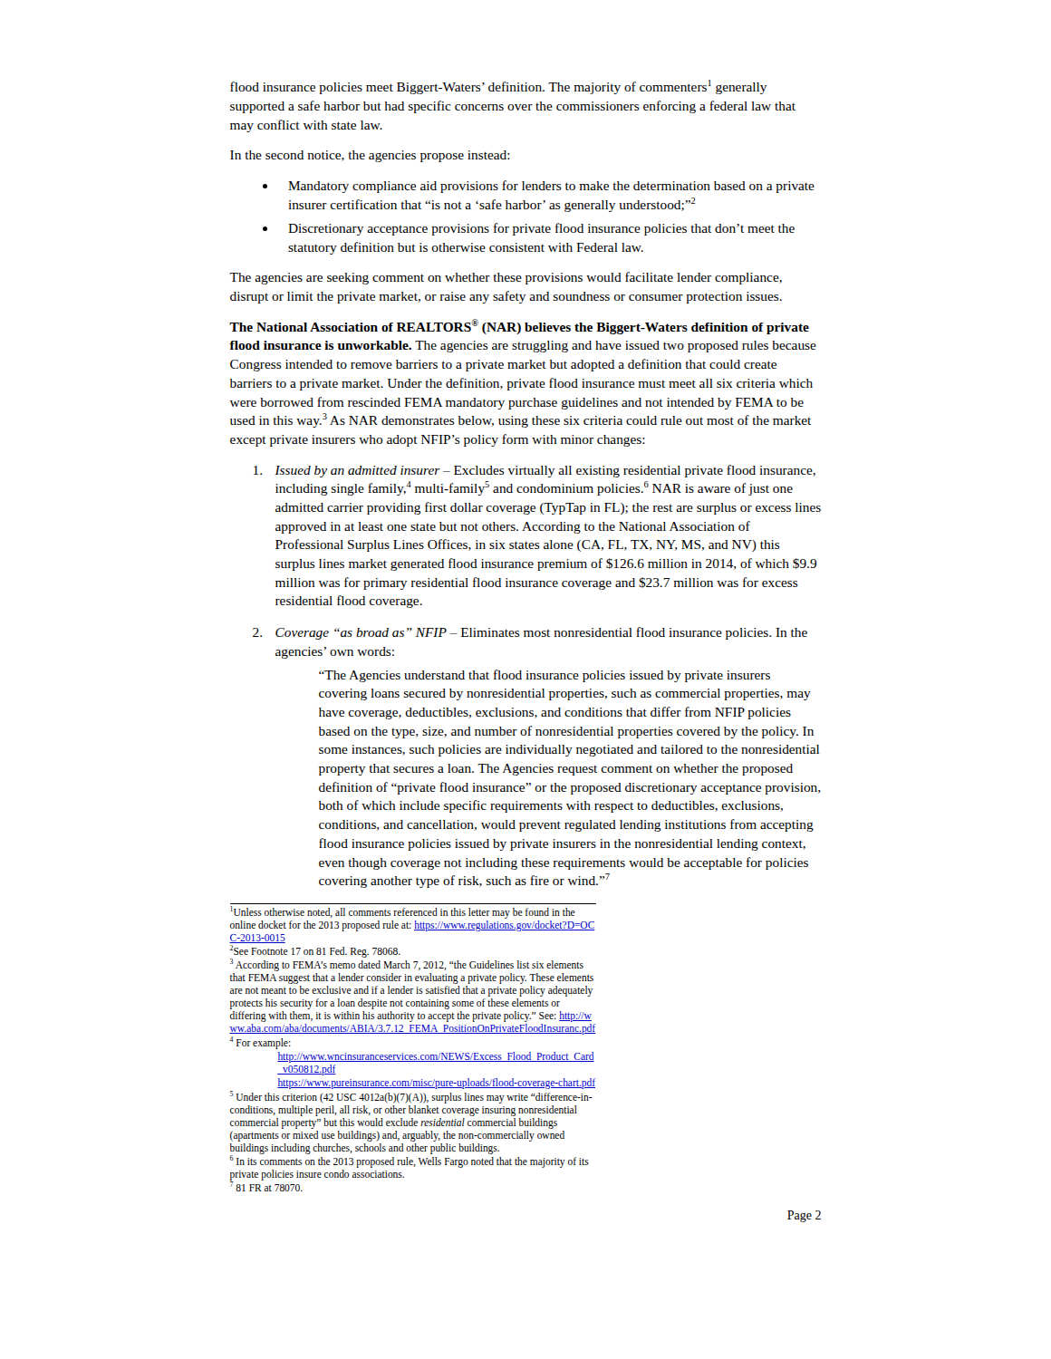flood insurance policies meet Biggert-Waters’ definition. The majority of commenters1 generally supported a safe harbor but had specific concerns over the commissioners enforcing a federal law that may conflict with state law.
In the second notice, the agencies propose instead:
Mandatory compliance aid provisions for lenders to make the determination based on a private insurer certification that “is not a ‘safe harbor’ as generally understood;”2
Discretionary acceptance provisions for private flood insurance policies that don’t meet the statutory definition but is otherwise consistent with Federal law.
The agencies are seeking comment on whether these provisions would facilitate lender compliance, disrupt or limit the private market, or raise any safety and soundness or consumer protection issues.
The National Association of REALTORS® (NAR) believes the Biggert-Waters definition of private flood insurance is unworkable. The agencies are struggling and have issued two proposed rules because Congress intended to remove barriers to a private market but adopted a definition that could create barriers to a private market. Under the definition, private flood insurance must meet all six criteria which were borrowed from rescinded FEMA mandatory purchase guidelines and not intended by FEMA to be used in this way.3 As NAR demonstrates below, using these six criteria could rule out most of the market except private insurers who adopt NFIP’s policy form with minor changes:
Issued by an admitted insurer – Excludes virtually all existing residential private flood insurance, including single family,4 multi-family5 and condominium policies.6 NAR is aware of just one admitted carrier providing first dollar coverage (TypTap in FL); the rest are surplus or excess lines approved in at least one state but not others. According to the National Association of Professional Surplus Lines Offices, in six states alone (CA, FL, TX, NY, MS, and NV) this surplus lines market generated flood insurance premium of $126.6 million in 2014, of which $9.9 million was for primary residential flood insurance coverage and $23.7 million was for excess residential flood coverage.
Coverage “as broad as” NFIP – Eliminates most nonresidential flood insurance policies. In the agencies’ own words:
“The Agencies understand that flood insurance policies issued by private insurers covering loans secured by nonresidential properties, such as commercial properties, may have coverage, deductibles, exclusions, and conditions that differ from NFIP policies based on the type, size, and number of nonresidential properties covered by the policy. In some instances, such policies are individually negotiated and tailored to the nonresidential property that secures a loan. The Agencies request comment on whether the proposed definition of “private flood insurance” or the proposed discretionary acceptance provision, both of which include specific requirements with respect to deductibles, exclusions, conditions, and cancellation, would prevent regulated lending institutions from accepting flood insurance policies issued by private insurers in the nonresidential lending context, even though coverage not including these requirements would be acceptable for policies covering another type of risk, such as fire or wind.”7
1Unless otherwise noted, all comments referenced in this letter may be found in the online docket for the 2013 proposed rule at: https://www.regulations.gov/docket?D=OCC-2013-0015
2See Footnote 17 on 81 Fed. Reg. 78068.
3 According to FEMA’s memo dated March 7, 2012, “the Guidelines list six elements that FEMA suggest that a lender consider in evaluating a private policy. These elements are not meant to be exclusive and if a lender is satisfied that a private policy adequately protects his security for a loan despite not containing some of these elements or differing with them, it is within his authority to accept the private policy.” See: http://www.aba.com/aba/documents/ABIA/3.7.12_FEMA_PositionOnPrivateFloodInsuranc.pdf
4 For example:
http://www.wncinsuranceservices.com/NEWS/Excess_Flood_Product_Card_v050812.pdf
https://www.pureinsurance.com/misc/pure-uploads/flood-coverage-chart.pdf
5 Under this criterion (42 USC 4012a(b)(7)(A)), surplus lines may write “difference-in-conditions, multiple peril, all risk, or other blanket coverage insuring nonresidential commercial property” but this would exclude residential commercial buildings (apartments or mixed use buildings) and, arguably, the non-commercially owned buildings including churches, schools and other public buildings.
6 In its comments on the 2013 proposed rule, Wells Fargo noted that the majority of its private policies insure condo associations.
7 81 FR at 78070.
Page 2